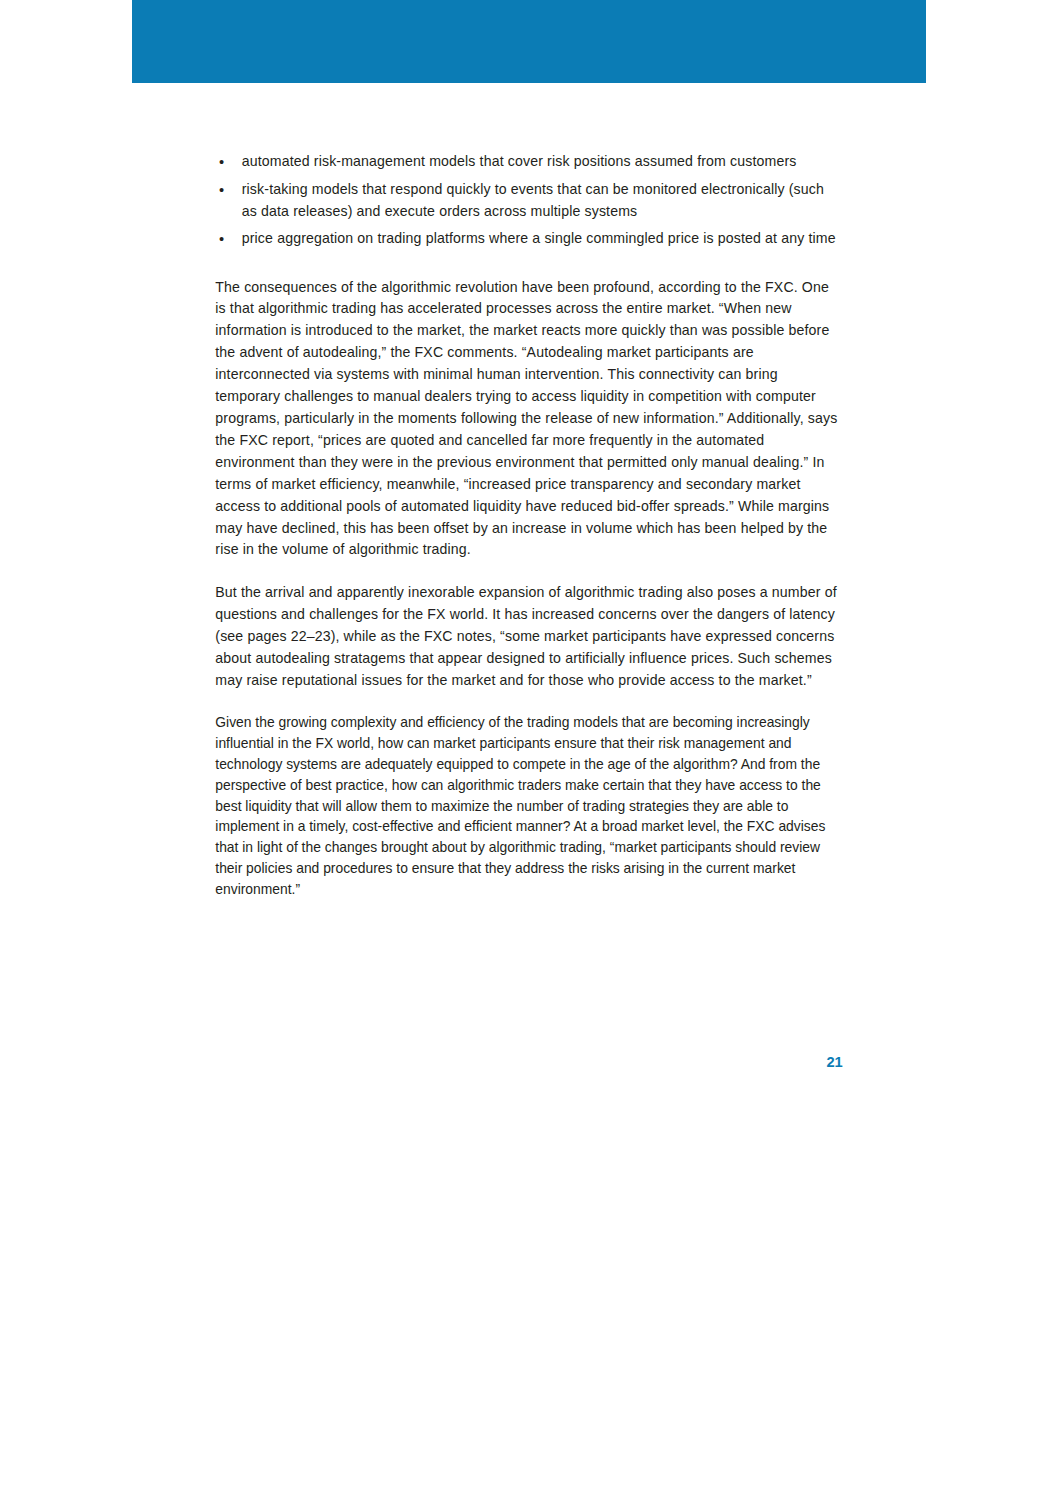automated risk-management models that cover risk positions assumed from customers
risk-taking models that respond quickly to events that can be monitored electronically (such as data releases) and execute orders across multiple systems
price aggregation on trading platforms where a single commingled price is posted at any time
The consequences of the algorithmic revolution have been profound, according to the FXC. One is that algorithmic trading has accelerated processes across the entire market. “When new information is introduced to the market, the market reacts more quickly than was possible before the advent of autodealing,” the FXC comments. “Autodealing market participants are interconnected via systems with minimal human intervention. This connectivity can bring temporary challenges to manual dealers trying to access liquidity in competition with computer programs, particularly in the moments following the release of new information.” Additionally, says the FXC report, “prices are quoted and cancelled far more frequently in the automated environment than they were in the previous environment that permitted only manual dealing.” In terms of market efficiency, meanwhile, “increased price transparency and secondary market access to additional pools of automated liquidity have reduced bid-offer spreads.” While margins may have declined, this has been offset by an increase in volume which has been helped by the rise in the volume of algorithmic trading.
But the arrival and apparently inexorable expansion of algorithmic trading also poses a number of questions and challenges for the FX world. It has increased concerns over the dangers of latency (see pages 22–23), while as the FXC notes, “some market participants have expressed concerns about autodealing stratagems that appear designed to artificially influence prices. Such schemes may raise reputational issues for the market and for those who provide access to the market.”
Given the growing complexity and efficiency of the trading models that are becoming increasingly influential in the FX world, how can market participants ensure that their risk management and technology systems are adequately equipped to compete in the age of the algorithm? And from the perspective of best practice, how can algorithmic traders make certain that they have access to the best liquidity that will allow them to maximize the number of trading strategies they are able to implement in a timely, cost-effective and efficient manner? At a broad market level, the FXC advises that in light of the changes brought about by algorithmic trading, “market participants should review their policies and procedures to ensure that they address the risks arising in the current market environment.”
21